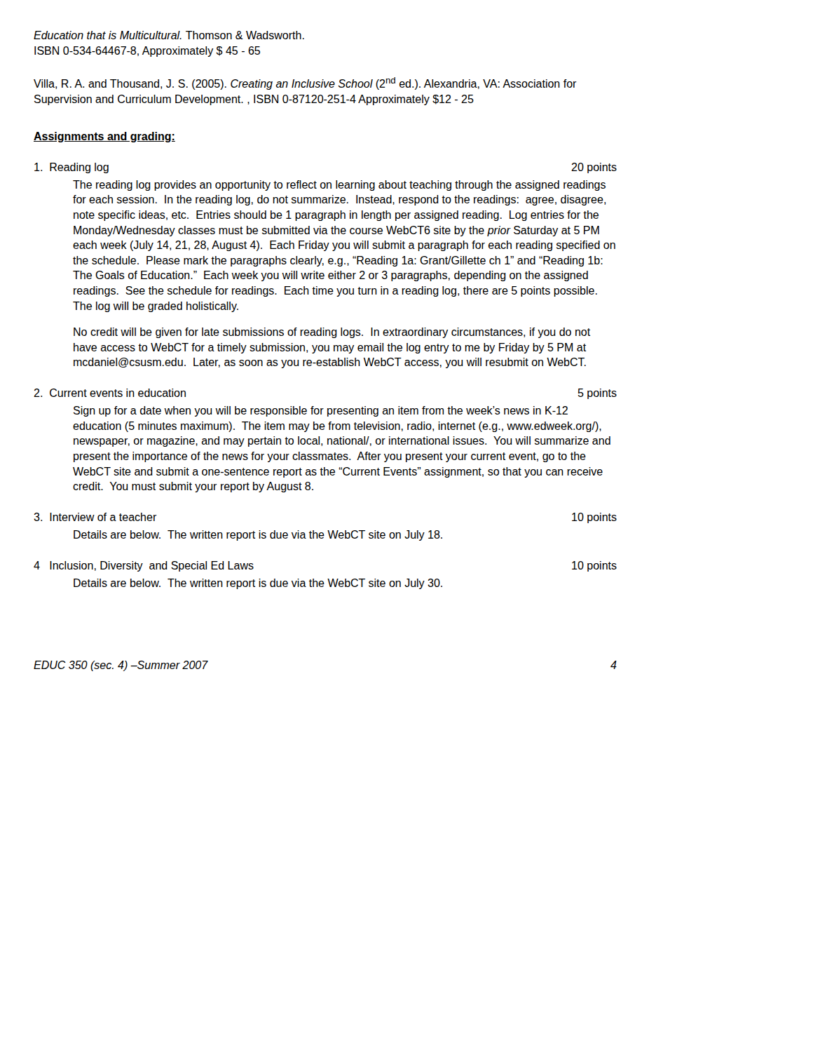Education that is Multicultural. Thomson & Wadsworth.
ISBN 0-534-64467-8, Approximately $ 45 - 65
Villa, R. A. and Thousand, J. S. (2005). Creating an Inclusive School (2nd ed.). Alexandria, VA: Association for Supervision and Curriculum Development. , ISBN 0-87120-251-4 Approximately $12 - 25
Assignments and grading:
1. Reading log
20 points
The reading log provides an opportunity to reflect on learning about teaching through the assigned readings for each session. In the reading log, do not summarize. Instead, respond to the readings: agree, disagree, note specific ideas, etc. Entries should be 1 paragraph in length per assigned reading. Log entries for the Monday/Wednesday classes must be submitted via the course WebCT6 site by the prior Saturday at 5 PM each week (July 14, 21, 28, August 4). Each Friday you will submit a paragraph for each reading specified on the schedule. Please mark the paragraphs clearly, e.g., “Reading 1a: Grant/Gillette ch 1” and “Reading 1b: The Goals of Education.” Each week you will write either 2 or 3 paragraphs, depending on the assigned readings. See the schedule for readings. Each time you turn in a reading log, there are 5 points possible. The log will be graded holistically.
No credit will be given for late submissions of reading logs. In extraordinary circumstances, if you do not have access to WebCT for a timely submission, you may email the log entry to me by Friday by 5 PM at mcdaniel@csusm.edu. Later, as soon as you re-establish WebCT access, you will resubmit on WebCT.
2. Current events in education
5 points
Sign up for a date when you will be responsible for presenting an item from the week’s news in K-12 education (5 minutes maximum). The item may be from television, radio, internet (e.g., www.edweek.org/), newspaper, or magazine, and may pertain to local, national/, or international issues. You will summarize and present the importance of the news for your classmates. After you present your current event, go to the WebCT site and submit a one-sentence report as the “Current Events” assignment, so that you can receive credit. You must submit your report by August 8.
3. Interview of a teacher
10 points
Details are below. The written report is due via the WebCT site on July 18.
4 Inclusion, Diversity and Special Ed Laws
10 points
Details are below. The written report is due via the WebCT site on July 30.
EDUC 350 (sec. 4) –Summer 2007
4